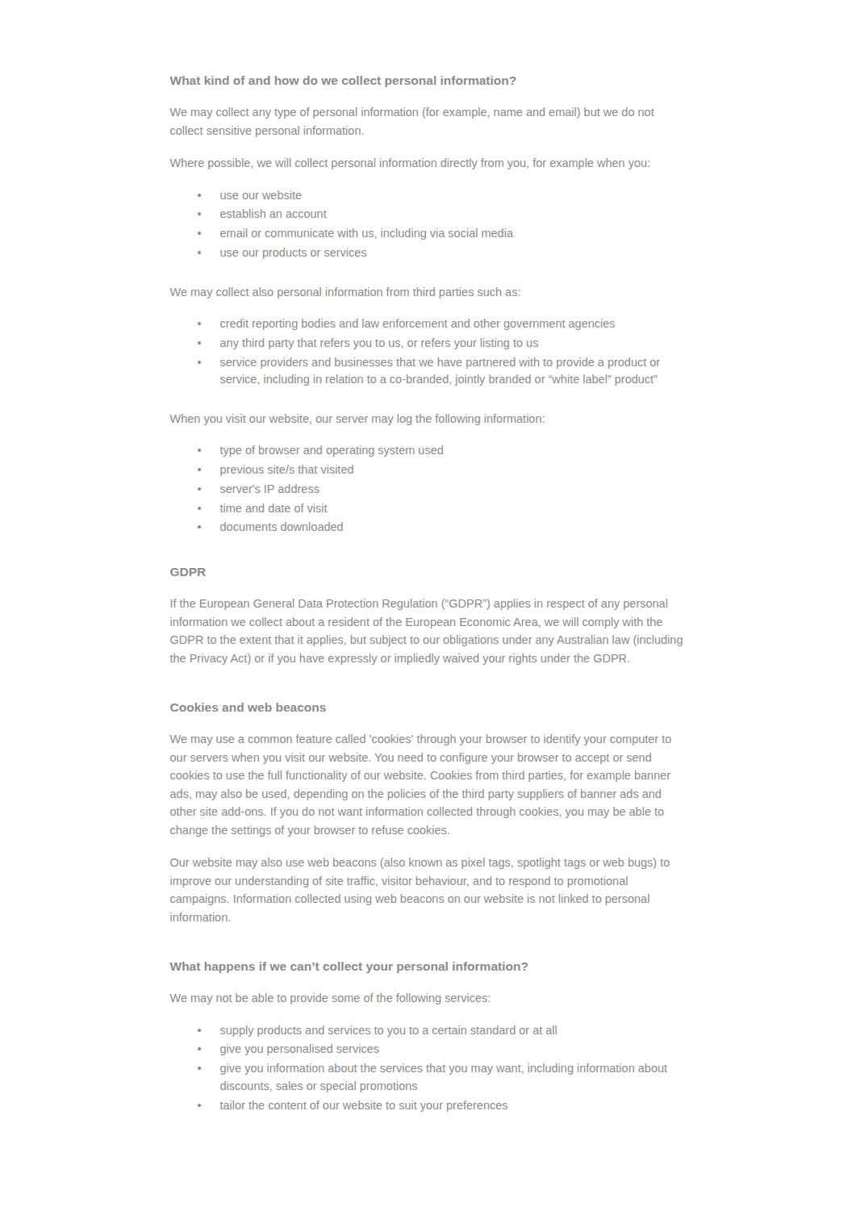What kind of and how do we collect personal information?
We may collect any type of personal information (for example, name and email) but we do not collect sensitive personal information.
Where possible, we will collect personal information directly from you, for example when you:
use our website
establish an account
email or communicate with us, including via social media
use our products or services
We may collect also personal information from third parties such as:
credit reporting bodies and law enforcement and other government agencies
any third party that refers you to us, or refers your listing to us
service providers and businesses that we have partnered with to provide a product or service, including in relation to a co-branded, jointly branded or “white label” product”
When you visit our website, our server may log the following information:
type of browser and operating system used
previous site/s that visited
server's IP address
time and date of visit
documents downloaded
GDPR
If the European General Data Protection Regulation (“GDPR”) applies in respect of any personal information we collect about a resident of the European Economic Area, we will comply with the GDPR to the extent that it applies, but subject to our obligations under any Australian law (including the Privacy Act) or if you have expressly or impliedly waived your rights under the GDPR.
Cookies and web beacons
We may use a common feature called 'cookies' through your browser to identify your computer to our servers when you visit our website. You need to configure your browser to accept or send cookies to use the full functionality of our website. Cookies from third parties, for example banner ads, may also be used, depending on the policies of the third party suppliers of banner ads and other site add-ons. If you do not want information collected through cookies, you may be able to change the settings of your browser to refuse cookies.
Our website may also use web beacons (also known as pixel tags, spotlight tags or web bugs) to improve our understanding of site traffic, visitor behaviour, and to respond to promotional campaigns. Information collected using web beacons on our website is not linked to personal information.
What happens if we can’t collect your personal information?
We may not be able to provide some of the following services:
supply products and services to you to a certain standard or at all
give you personalised services
give you information about the services that you may want, including information about discounts, sales or special promotions
tailor the content of our website to suit your preferences